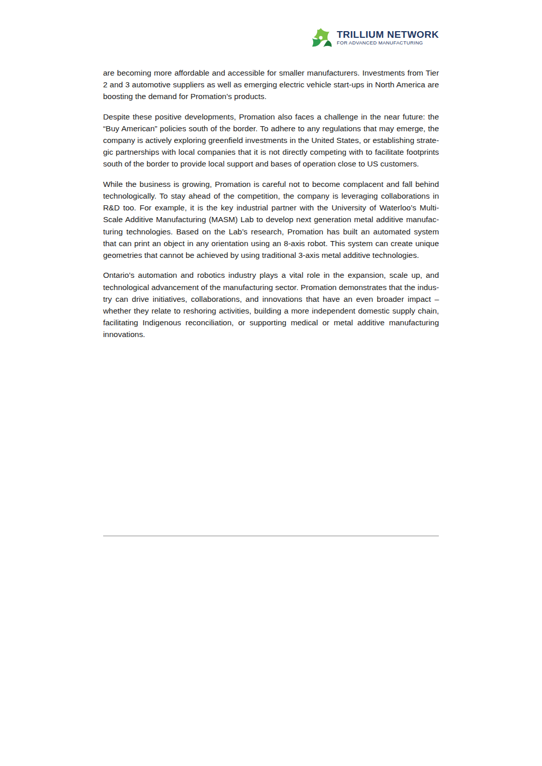TRILLIUM NETWORK FOR ADVANCED MANUFACTURING
are becoming more affordable and accessible for smaller manufacturers. Investments from Tier 2 and 3 automotive suppliers as well as emerging electric vehicle start-ups in North America are boosting the demand for Promation’s products.
Despite these positive developments, Promation also faces a challenge in the near future: the “Buy American” policies south of the border. To adhere to any regulations that may emerge, the company is actively exploring greenfield investments in the United States, or establishing strategic partnerships with local companies that it is not directly competing with to facilitate footprints south of the border to provide local support and bases of operation close to US customers.
While the business is growing, Promation is careful not to become complacent and fall behind technologically. To stay ahead of the competition, the company is leveraging collaborations in R&D too. For example, it is the key industrial partner with the University of Waterloo’s Multi-Scale Additive Manufacturing (MASM) Lab to develop next generation metal additive manufacturing technologies. Based on the Lab’s research, Promation has built an automated system that can print an object in any orientation using an 8-axis robot. This system can create unique geometries that cannot be achieved by using traditional 3-axis metal additive technologies.
Ontario’s automation and robotics industry plays a vital role in the expansion, scale up, and technological advancement of the manufacturing sector. Promation demonstrates that the industry can drive initiatives, collaborations, and innovations that have an even broader impact – whether they relate to reshoring activities, building a more independent domestic supply chain, facilitating Indigenous reconciliation, or supporting medical or metal additive manufacturing innovations.